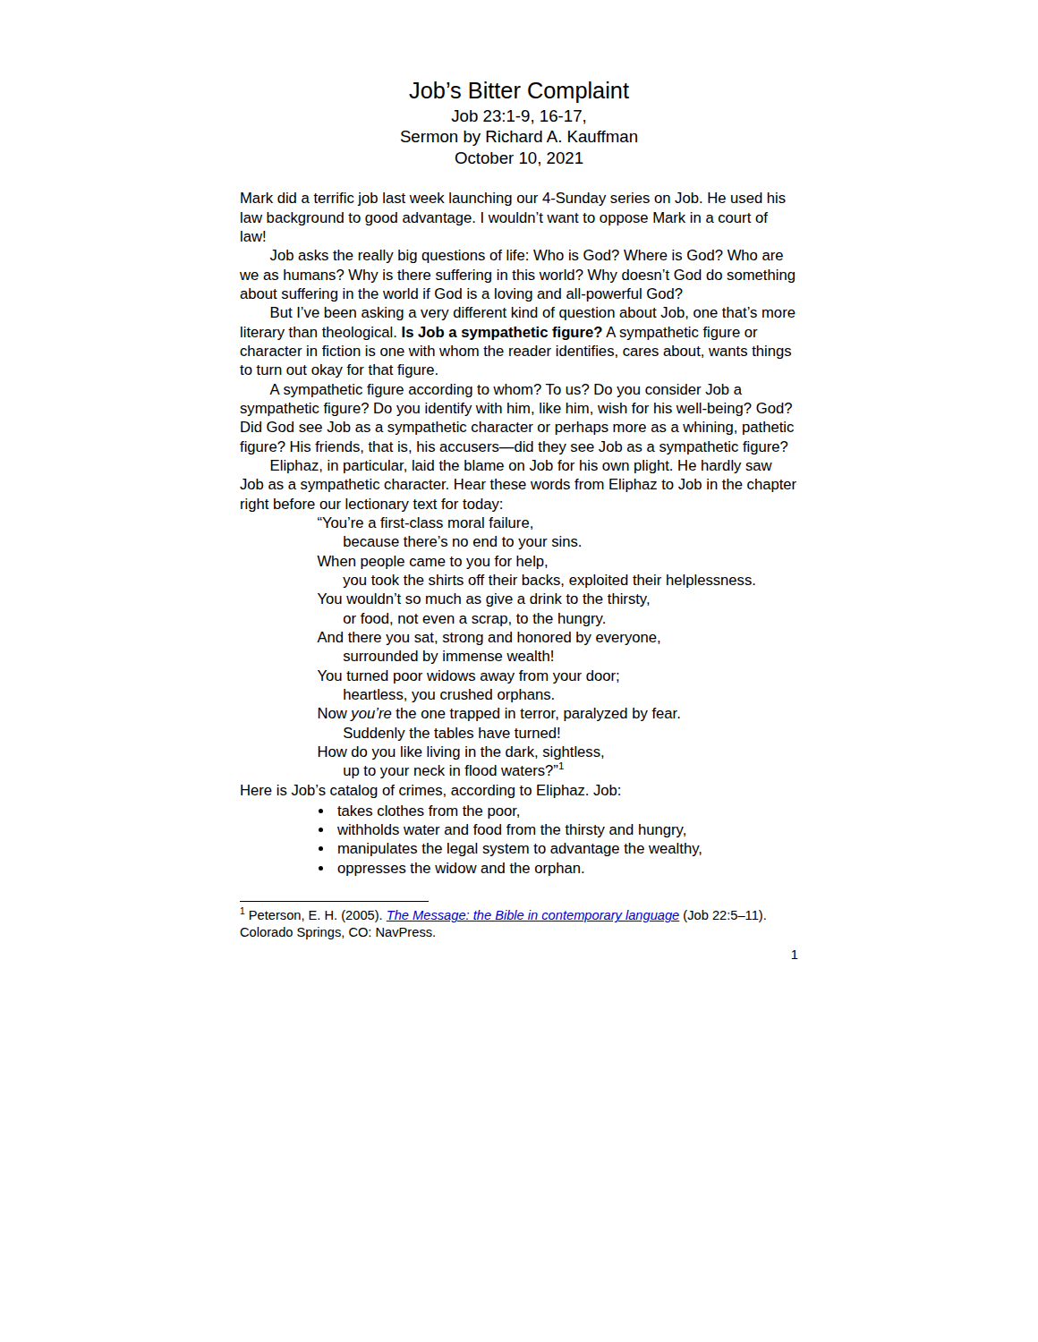Job’s Bitter Complaint
Job 23:1-9, 16-17,
Sermon by Richard A. Kauffman
October 10, 2021
Mark did a terrific job last week launching our 4-Sunday series on Job. He used his law background to good advantage. I wouldn’t want to oppose Mark in a court of law!
Job asks the really big questions of life: Who is God? Where is God? Who are we as humans? Why is there suffering in this world? Why doesn’t God do something about suffering in the world if God is a loving and all-powerful God?
But I’ve been asking a very different kind of question about Job, one that’s more literary than theological. Is Job a sympathetic figure? A sympathetic figure or character in fiction is one with whom the reader identifies, cares about, wants things to turn out okay for that figure.
A sympathetic figure according to whom? To us? Do you consider Job a sympathetic figure? Do you identify with him, like him, wish for his well-being? God? Did God see Job as a sympathetic character or perhaps more as a whining, pathetic figure? His friends, that is, his accusers—did they see Job as a sympathetic figure?
Eliphaz, in particular, laid the blame on Job for his own plight. He hardly saw Job as a sympathetic character. Hear these words from Eliphaz to Job in the chapter right before our lectionary text for today:
“You’re a first-class moral failure,
because there’s no end to your sins.
When people came to you for help,
you took the shirts off their backs, exploited their helplessness.
You wouldn’t so much as give a drink to the thirsty,
or food, not even a scrap, to the hungry.
And there you sat, strong and honored by everyone,
surrounded by immense wealth!
You turned poor widows away from your door;
heartless, you crushed orphans.
Now you’re the one trapped in terror, paralyzed by fear.
Suddenly the tables have turned!
How do you like living in the dark, sightless,
up to your neck in flood waters?”1
Here is Job’s catalog of crimes, according to Eliphaz. Job:
takes clothes from the poor,
withholds water and food from the thirsty and hungry,
manipulates the legal system to advantage the wealthy,
oppresses the widow and the orphan.
1 Peterson, E. H. (2005). The Message: the Bible in contemporary language (Job 22:5–11). Colorado Springs, CO: NavPress.
1